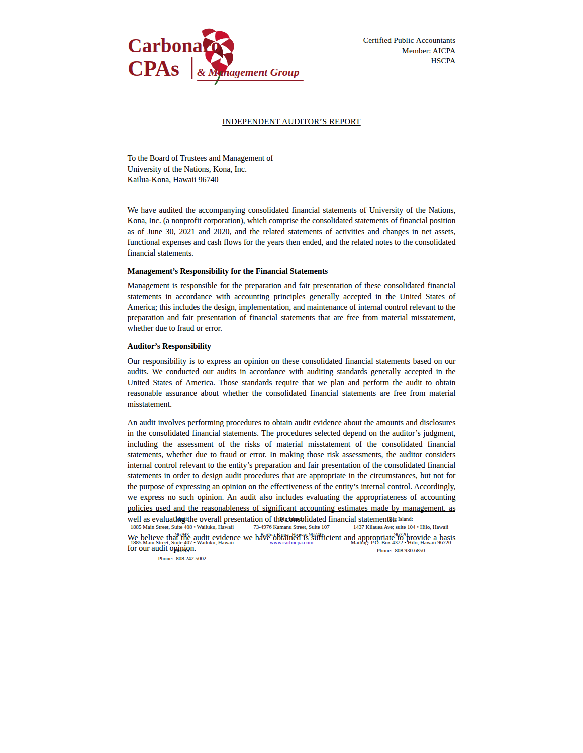Carbonaro CPAs & Management Group
Certified Public Accountants
Member: AICPA
HSCPA
INDEPENDENT AUDITOR’S REPORT
To the Board of Trustees and Management of
University of the Nations, Kona, Inc.
Kailua-Kona, Hawaii 96740
We have audited the accompanying consolidated financial statements of University of the Nations, Kona, Inc. (a nonprofit corporation), which comprise the consolidated statements of financial position as of June 30, 2021 and 2020, and the related statements of activities and changes in net assets, functional expenses and cash flows for the years then ended, and the related notes to the consolidated financial statements.
Management’s Responsibility for the Financial Statements
Management is responsible for the preparation and fair presentation of these consolidated financial statements in accordance with accounting principles generally accepted in the United States of America; this includes the design, implementation, and maintenance of internal control relevant to the preparation and fair presentation of financial statements that are free from material misstatement, whether due to fraud or error.
Auditor’s Responsibility
Our responsibility is to express an opinion on these consolidated financial statements based on our audits. We conducted our audits in accordance with auditing standards generally accepted in the United States of America. Those standards require that we plan and perform the audit to obtain reasonable assurance about whether the consolidated financial statements are free from material misstatement.
An audit involves performing procedures to obtain audit evidence about the amounts and disclosures in the consolidated financial statements. The procedures selected depend on the auditor’s judgment, including the assessment of the risks of material misstatement of the consolidated financial statements, whether due to fraud or error. In making those risk assessments, the auditor considers internal control relevant to the entity’s preparation and fair presentation of the consolidated financial statements in order to design audit procedures that are appropriate in the circumstances, but not for the purpose of expressing an opinion on the effectiveness of the entity’s internal control. Accordingly, we express no such opinion. An audit also includes evaluating the appropriateness of accounting policies used and the reasonableness of significant accounting estimates made by management, as well as evaluating the overall presentation of the consolidated financial statements.
We believe that the audit evidence we have obtained is sufficient and appropriate to provide a basis for our audit opinion.
Maui:
1885 Main Street, Suite 408 • Wailuku, Hawaii 96793
1885 Main Street, Suite 407 • Wailuku, Hawaii 96793
Phone: 808.242.5002
Big Island:
73-4976 Kamanu Street, Suite 107
Kailua-Kona, Hawaii 96740
www.carbocpa.com
Big Island:
1437 Kilauea Ave; suite 104 • Hilo, Hawaii 96720
Mailing: P.O. Box 4372 • Hilo, Hawaii 96720
Phone: 808.930.6850